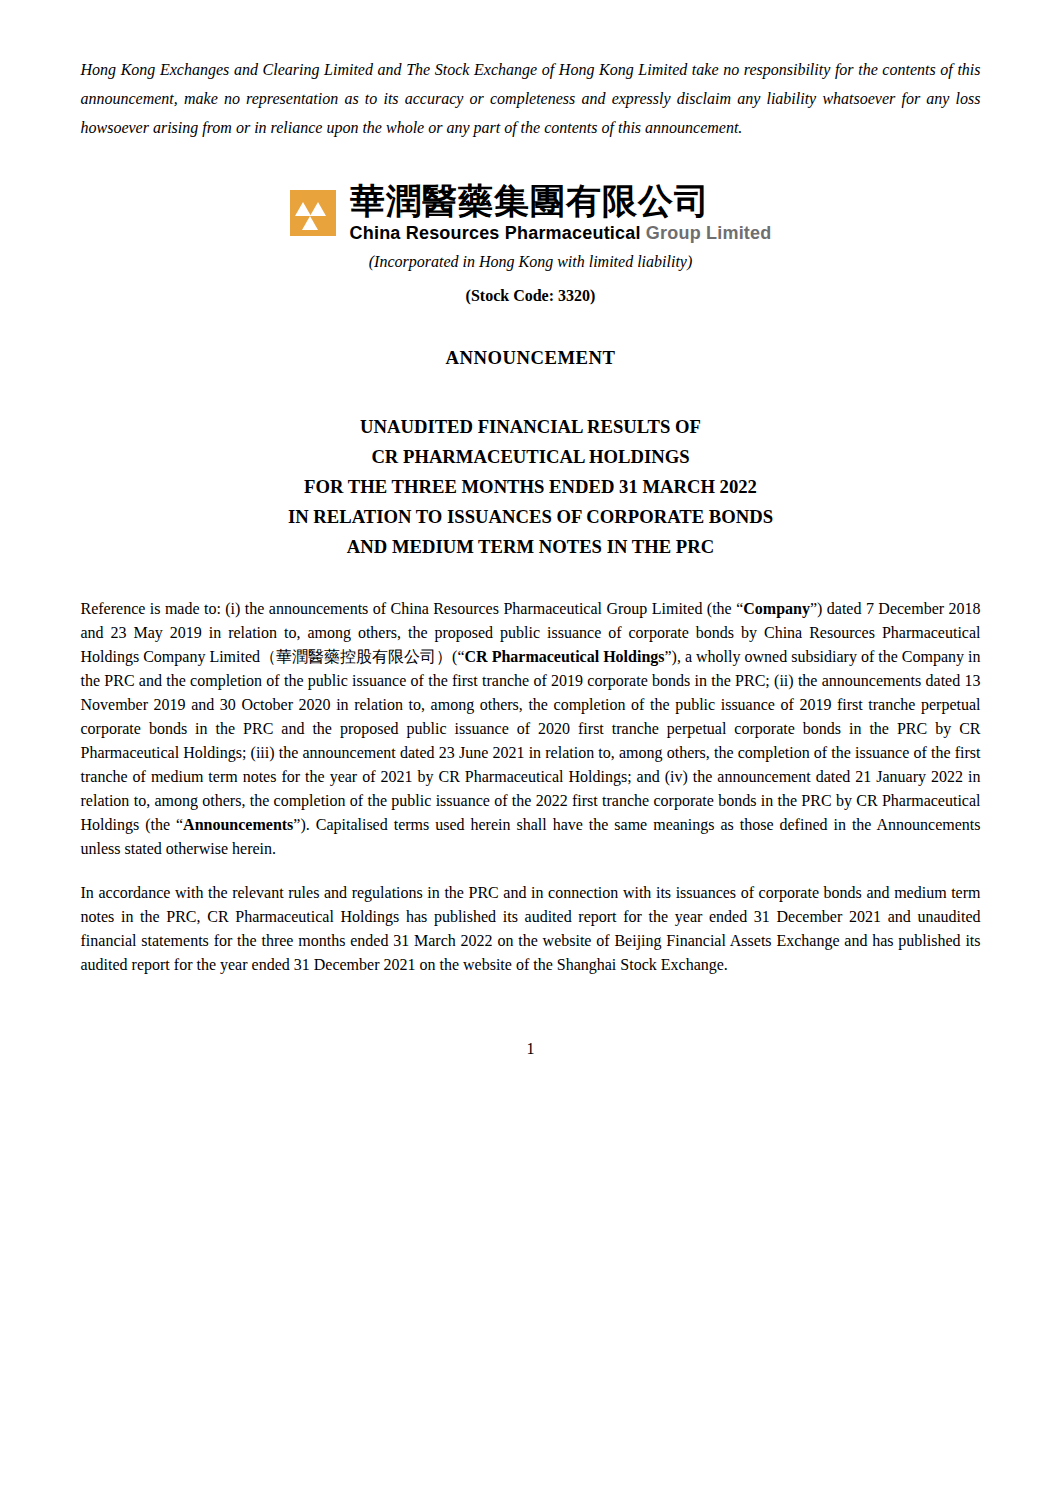Hong Kong Exchanges and Clearing Limited and The Stock Exchange of Hong Kong Limited take no responsibility for the contents of this announcement, make no representation as to its accuracy or completeness and expressly disclaim any liability whatsoever for any loss howsoever arising from or in reliance upon the whole or any part of the contents of this announcement.
華潤醫藥集團有限公司
China Resources Pharmaceutical Group Limited
(Incorporated in Hong Kong with limited liability)
(Stock Code: 3320)
ANNOUNCEMENT
UNAUDITED FINANCIAL RESULTS OF
CR PHARMACEUTICAL HOLDINGS
FOR THE THREE MONTHS ENDED 31 MARCH 2022
IN RELATION TO ISSUANCES OF CORPORATE BONDS
AND MEDIUM TERM NOTES IN THE PRC
Reference is made to: (i) the announcements of China Resources Pharmaceutical Group Limited (the “Company”) dated 7 December 2018 and 23 May 2019 in relation to, among others, the proposed public issuance of corporate bonds by China Resources Pharmaceutical Holdings Company Limited（華潤醫藥控股有限公司）(“CR Pharmaceutical Holdings”), a wholly owned subsidiary of the Company in the PRC and the completion of the public issuance of the first tranche of 2019 corporate bonds in the PRC; (ii) the announcements dated 13 November 2019 and 30 October 2020 in relation to, among others, the completion of the public issuance of 2019 first tranche perpetual corporate bonds in the PRC and the proposed public issuance of 2020 first tranche perpetual corporate bonds in the PRC by CR Pharmaceutical Holdings; (iii) the announcement dated 23 June 2021 in relation to, among others, the completion of the issuance of the first tranche of medium term notes for the year of 2021 by CR Pharmaceutical Holdings; and (iv) the announcement dated 21 January 2022 in relation to, among others, the completion of the public issuance of the 2022 first tranche corporate bonds in the PRC by CR Pharmaceutical Holdings (the “Announcements”). Capitalised terms used herein shall have the same meanings as those defined in the Announcements unless stated otherwise herein.
In accordance with the relevant rules and regulations in the PRC and in connection with its issuances of corporate bonds and medium term notes in the PRC, CR Pharmaceutical Holdings has published its audited report for the year ended 31 December 2021 and unaudited financial statements for the three months ended 31 March 2022 on the website of Beijing Financial Assets Exchange and has published its audited report for the year ended 31 December 2021 on the website of the Shanghai Stock Exchange.
1